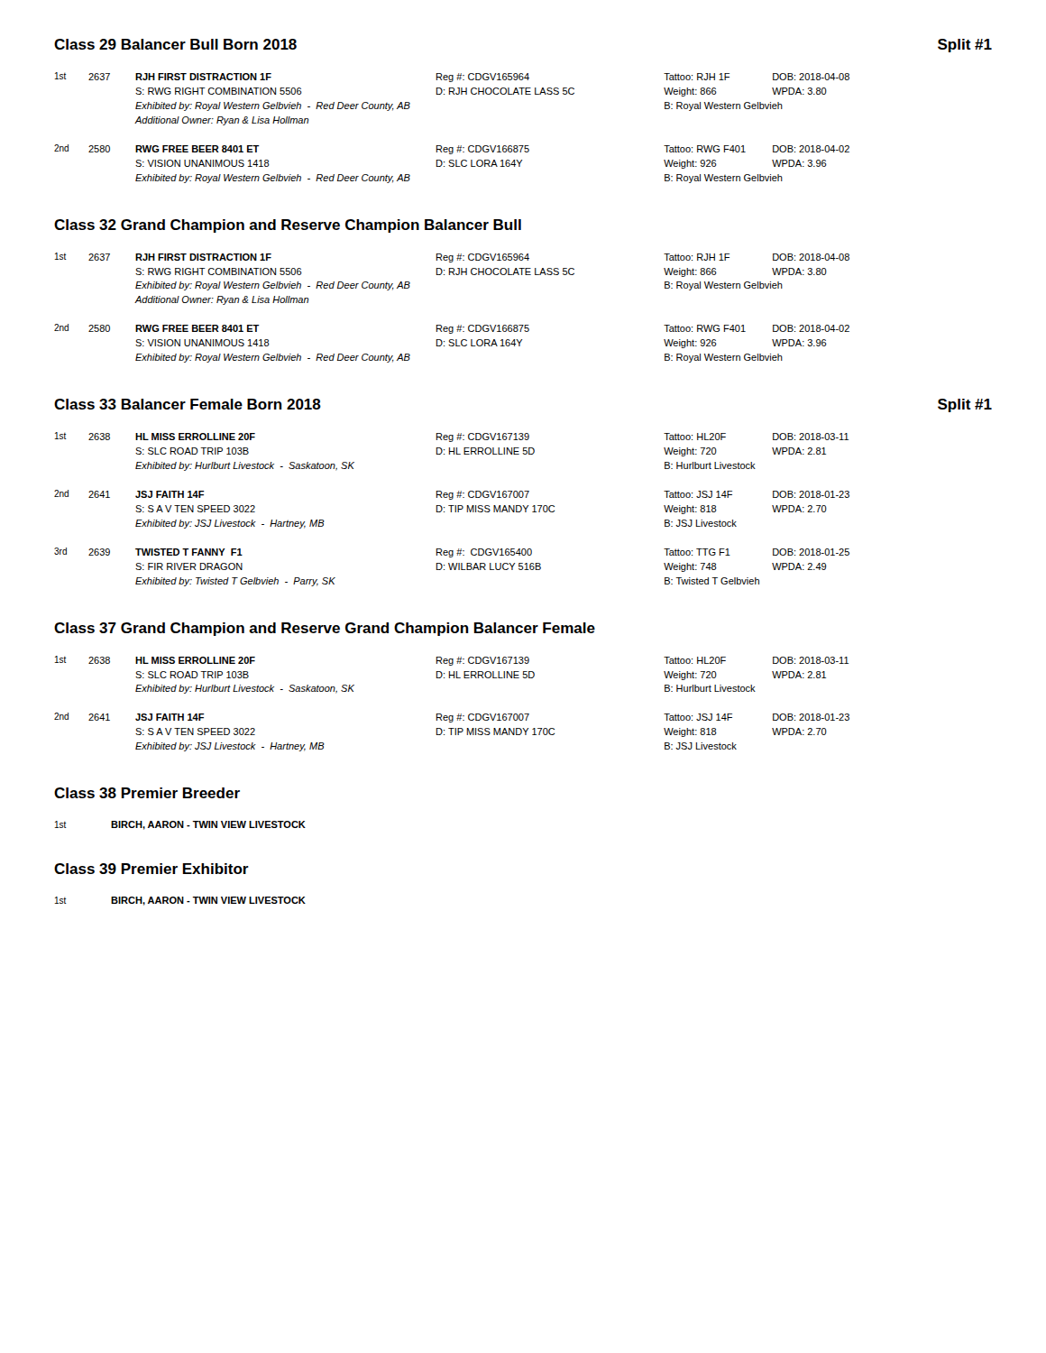Class 29 Balancer Bull Born 2018
Split #1
1st 2637 RJH FIRST DISTRACTION 1F
S: RWG RIGHT COMBINATION 5506
Exhibited by: Royal Western Gelbvieh - Red Deer County, AB
Additional Owner: Ryan & Lisa Hollman Reg #: CDGV165964
D: RJH CHOCOLATE LASS 5C Tattoo: RJH 1FDOB: 2018-04-08 Weight: 866 WPDA: 3.80 B: Royal Western Gelbvieh
2nd 2580 RWG FREE BEER 8401 ET
S: VISION UNANIMOUS 1418
Exhibited by: Royal Western Gelbvieh - Red Deer County, AB Reg #: CDGV166875
D: SLC LORA 164Y Tattoo: RWG F401 DOB: 2018-04-02 Weight: 926 WPDA: 3.96 B: Royal Western Gelbvieh
Class 32 Grand Champion and Reserve Champion Balancer Bull
1st 2637 RJH FIRST DISTRACTION 1F
S: RWG RIGHT COMBINATION 5506
Exhibited by: Royal Western Gelbvieh - Red Deer County, AB
Additional Owner: Ryan & Lisa Hollman Reg #: CDGV165964
D: RJH CHOCOLATE LASS 5C Tattoo: RJH 1FDOB: 2018-04-08 Weight: 866 WPDA: 3.80 B: Royal Western Gelbvieh
2nd 2580 RWG FREE BEER 8401 ET
S: VISION UNANIMOUS 1418
Exhibited by: Royal Western Gelbvieh - Red Deer County, AB Reg #: CDGV166875
D: SLC LORA 164Y Tattoo: RWG F401 DOB: 2018-04-02 Weight: 926 WPDA: 3.96 B: Royal Western Gelbvieh
Class 33 Balancer Female Born 2018
Split #1
1st 2638 HL MISS ERROLLINE 20F
S: SLC ROAD TRIP 103B
Exhibited by: Hurlburt Livestock - Saskatoon, SK Reg #: CDGV167139
D: HL ERROLLINE 5D Tattoo: HL20FDOB: 2018-03-11 Weight: 720 WPDA: 2.81 B: Hurlburt Livestock
2nd 2641 JSJ FAITH 14F
S: S A V TEN SPEED 3022
Exhibited by: JSJ Livestock - Hartney, MB Reg #: CDGV167007
D: TIP MISS MANDY 170C Tattoo: JSJ 14FDOB: 2018-01-23 Weight: 818 WPDA: 2.70 B: JSJ Livestock
3rd 2639 TWISTED T FANNY F1
S: FIR RIVER DRAGON
Exhibited by: Twisted T Gelbvieh - Parry, SK Reg #: CDGV165400
D: WILBAR LUCY 516B Tattoo: TTG F1 DOB: 2018-01-25 Weight: 748 WPDA: 2.49 B: Twisted T Gelbvieh
Class 37 Grand Champion and Reserve Grand Champion Balancer Female
1st 2638 HL MISS ERROLLINE 20F
S: SLC ROAD TRIP 103B
Exhibited by: Hurlburt Livestock - Saskatoon, SK Reg #: CDGV167139
D: HL ERROLLINE 5D Tattoo: HL20FDOB: 2018-03-11 Weight: 720 WPDA: 2.81 B: Hurlburt Livestock
2nd 2641 JSJ FAITH 14F
S: S A V TEN SPEED 3022
Exhibited by: JSJ Livestock - Hartney, MB Reg #: CDGV167007
D: TIP MISS MANDY 170C Tattoo: JSJ 14FDOB: 2018-01-23 Weight: 818 WPDA: 2.70 B: JSJ Livestock
Class 38 Premier Breeder
1st BIRCH, AARON - TWIN VIEW LIVESTOCK
Class 39 Premier Exhibitor
1st BIRCH, AARON - TWIN VIEW LIVESTOCK